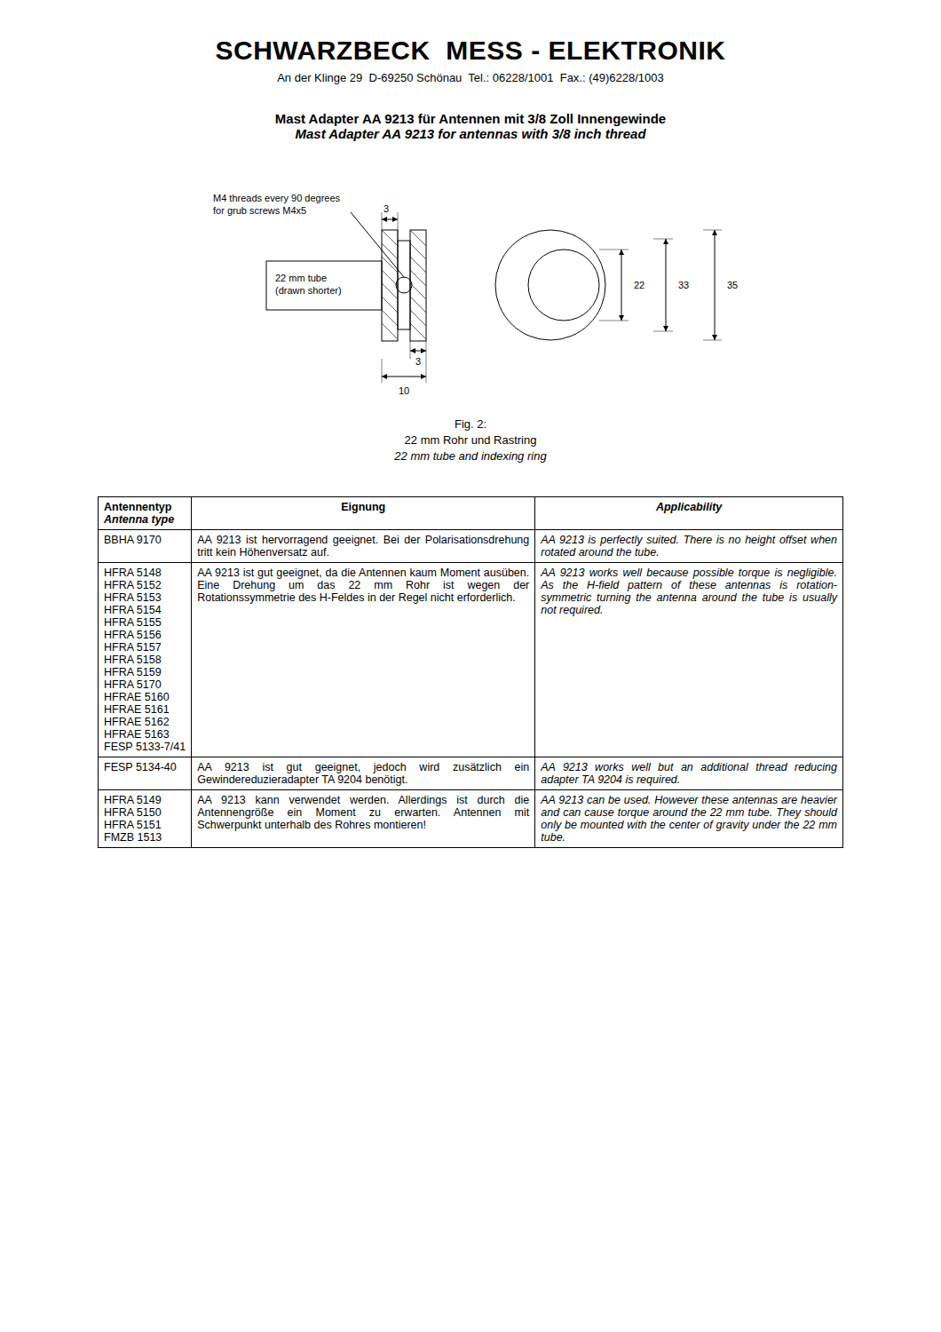SCHWARZBECK MESS - ELEKTRONIK
An der Klinge 29 D-69250 Schönau Tel.: 06228/1001 Fax.: (49)6228/1003
Mast Adapter AA 9213 für Antennen mit 3/8 Zoll Innengewinde
Mast Adapter AA 9213 for antennas with 3/8 inch thread
M4 threads every 90 degrees for grub screws M4x5 22 mm tube (drawn shorter) 3 3 10 22 33 35
Fig. 2:
22 mm Rohr und Rastring
22 mm tube and indexing ring
| Antennentyp Antenna type | Eignung | Applicability |
| --- | --- | --- |
| BBHA 9170 | AA 9213 ist hervorragend geeignet. Bei der Polarisationsdrehung tritt kein Höhenversatz auf. | AA 9213 is perfectly suited. There is no height offset when rotated around the tube. |
| HFRA 5148 HFRA 5152 HFRA 5153 HFRA 5154 HFRA 5155 HFRA 5156 HFRA 5157 HFRA 5158 HFRA 5159 HFRA 5170 HFRAE 5160 HFRAE 5161 HFRAE 5162 HFRAE 5163 FESP 5133-7/41 | AA 9213 ist gut geeignet, da die Antennen kaum Moment ausüben. Eine Drehung um das 22 mm Rohr ist wegen der Rotationssymmetrie des H-Feldes in der Regel nicht erforderlich. | AA 9213 works well because possible torque is negligible. As the H-field pattern of these antennas is rotation-symmetric turning the antenna around the tube is usually not required. |
| FESP 5134-40 | AA 9213 ist gut geeignet, jedoch wird zusätzlich ein Gewindereduzieradapter TA 9204 benötigt. | AA 9213 works well but an additional thread reducing adapter TA 9204 is required. |
| HFRA 5149 HFRA 5150 HFRA 5151 FMZB 1513 | AA 9213 kann verwendet werden. Allerdings ist durch die Antennengröße ein Moment zu erwarten. Antennen mit Schwerpunkt unterhalb des Rohres montieren! | AA 9213 can be used. However these antennas are heavier and can cause torque around the 22 mm tube. They should only be mounted with the center of gravity under the 22 mm tube. |